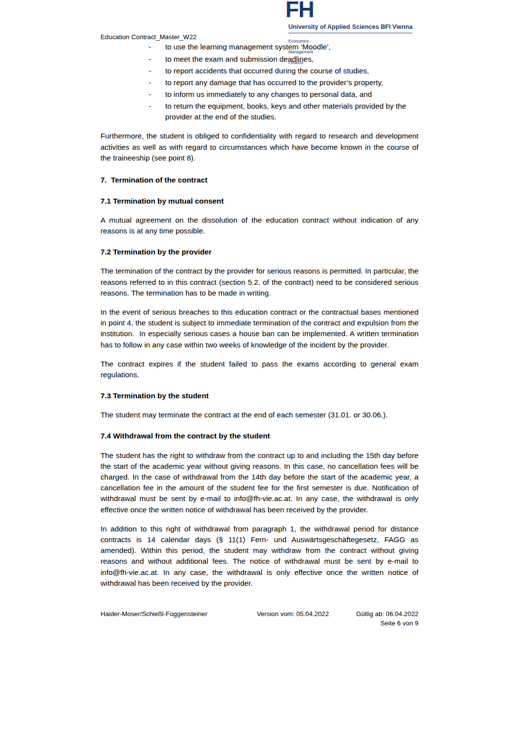FH University of Applied Sciences BFI Vienna
Economics
Management
Finance
Education Contract_Master_W22
to use the learning management system ‘Moodle’,
to meet the exam and submission deadlines,
to report accidents that occurred during the course of studies,
to report any damage that has occurred to the provider’s property,
to inform us immediately to any changes to personal data, and
to return the equipment, books, keys and other materials provided by the provider at the end of the studies.
Furthermore, the student is obliged to confidentiality with regard to research and development activities as well as with regard to circumstances which have become known in the course of the traineeship (see point 8).
7. Termination of the contract
7.1 Termination by mutual consent
A mutual agreement on the dissolution of the education contract without indication of any reasons is at any time possible.
7.2 Termination by the provider
The termination of the contract by the provider for serious reasons is permitted. In particular, the reasons referred to in this contract (section 5.2. of the contract) need to be considered serious reasons. The termination has to be made in writing.
In the event of serious breaches to this education contract or the contractual bases mentioned in point 4, the student is subject to immediate termination of the contract and expulsion from the institution. In especially serious cases a house ban can be implemented. A written termination has to follow in any case within two weeks of knowledge of the incident by the provider.
The contract expires if the student failed to pass the exams according to general exam regulations.
7.3 Termination by the student
The student may terminate the contract at the end of each semester (31.01. or 30.06.).
7.4 Withdrawal from the contract by the student
The student has the right to withdraw from the contract up to and including the 15th day before the start of the academic year without giving reasons. In this case, no cancellation fees will be charged. In the case of withdrawal from the 14th day before the start of the academic year, a cancellation fee in the amount of the student fee for the first semester is due. Notification of withdrawal must be sent by e-mail to info@fh-vie.ac.at. In any case, the withdrawal is only effective once the written notice of withdrawal has been received by the provider.
In addition to this right of withdrawal from paragraph 1, the withdrawal period for distance contracts is 14 calendar days (§ 11(1) Fern- und Auswärtsgeschäftegesetz, FAGG as amended). Within this period, the student may withdraw from the contract without giving reasons and without additional fees. The notice of withdrawal must be sent by e-mail to info@fh-vie.ac.at. In any case, the withdrawal is only effective once the written notice of withdrawal has been received by the provider.
Haider-Moser/Schießl-Foggensteiner Version vom: 05.04.2022 Gültig ab: 06.04.2022 Seite 6 von 9